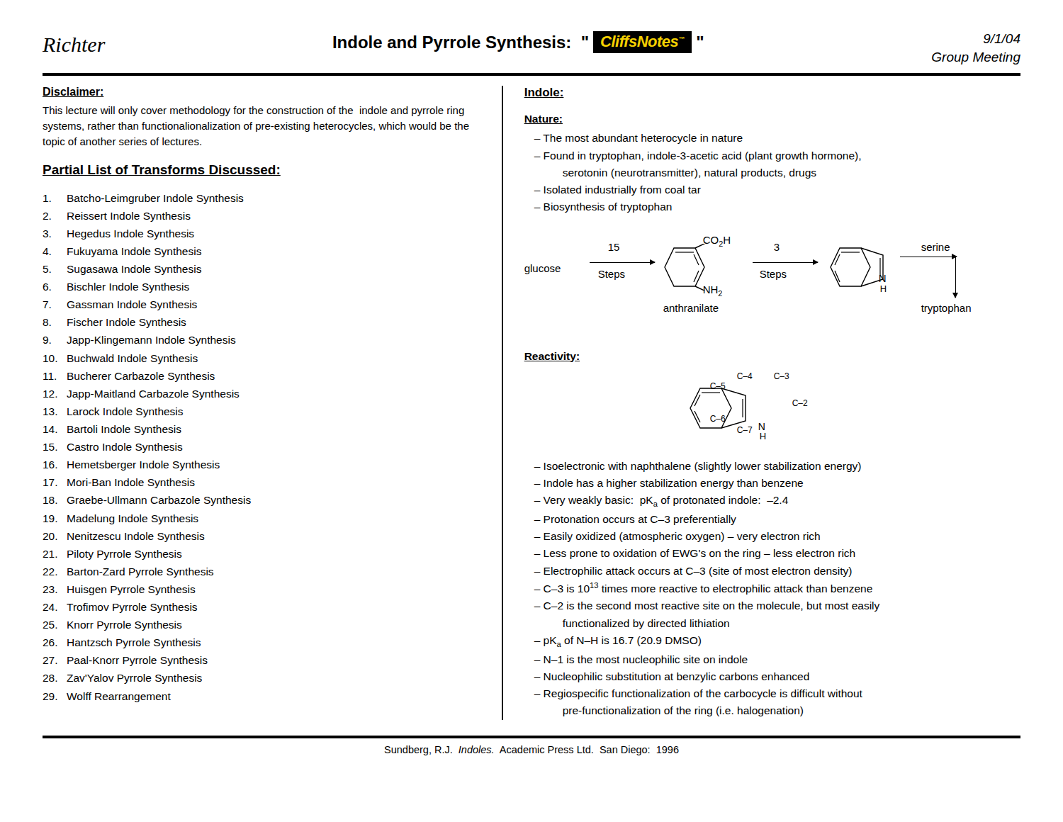Richter
Indole and Pyrrole Synthesis: " CliffsNotes™ "
9/1/04
Group Meeting
Disclaimer:
This lecture will only cover methodology for the construction of the indole and pyrrole ring systems, rather than functionalionalization of pre-existing heterocycles, which would be the topic of another series of lectures.
Partial List of Transforms Discussed:
1. Batcho-Leimgruber Indole Synthesis
2. Reissert Indole Synthesis
3. Hegedus Indole Synthesis
4. Fukuyama Indole Synthesis
5. Sugasawa Indole Synthesis
6. Bischler Indole Synthesis
7. Gassman Indole Synthesis
8. Fischer Indole Synthesis
9. Japp-Klingemann Indole Synthesis
10. Buchwald Indole Synthesis
11. Bucherer Carbazole Synthesis
12. Japp-Maitland Carbazole Synthesis
13. Larock Indole Synthesis
14. Bartoli Indole Synthesis
15. Castro Indole Synthesis
16. Hemetsberger Indole Synthesis
17. Mori-Ban Indole Synthesis
18. Graebe-Ullmann Carbazole Synthesis
19. Madelung Indole Synthesis
20. Nenitzescu Indole Synthesis
21. Piloty Pyrrole Synthesis
22. Barton-Zard Pyrrole Synthesis
23. Huisgen Pyrrole Synthesis
24. Trofimov Pyrrole Synthesis
25. Knorr Pyrrole Synthesis
26. Hantzsch Pyrrole Synthesis
27. Paal-Knorr Pyrrole Synthesis
28. Zav'Yalov Pyrrole Synthesis
29. Wolff Rearrangement
Indole:
Nature:
– The most abundant heterocycle in nature
– Found in tryptophan, indole-3-acetic acid (plant growth hormone),
serotonin (neurotransmitter), natural products, drugs
– Isolated industrially from coal tar
– Biosynthesis of tryptophan
glucose 15
Steps
CO2H NH2 anthranilate 3
Steps
N H serine
tryptophan
Reactivity:
C–4 C–3 C–5 C–6 C–7 C–2 N H
– Isoelectronic with naphthalene (slightly lower stabilization energy)
– Indole has a higher stabilization energy than benzene
– Very weakly basic: pKa of protonated indole: –2.4
– Protonation occurs at C–3 preferentially
– Easily oxidized (atmospheric oxygen) – very electron rich
– Less prone to oxidation of EWG's on the ring – less electron rich
– Electrophilic attack occurs at C–3 (site of most electron density)
– C–3 is 1013 times more reactive to electrophilic attack than benzene
– C–2 is the second most reactive site on the molecule, but most easily
functionalized by directed lithiation
– pKa of N–H is 16.7 (20.9 DMSO)
– N–1 is the most nucleophilic site on indole
– Nucleophilic substitution at benzylic carbons enhanced
– Regiospecific functionalization of the carbocycle is difficult without
pre-functionalization of the ring (i.e. halogenation)
Sundberg, R.J. Indoles. Academic Press Ltd. San Diego: 1996